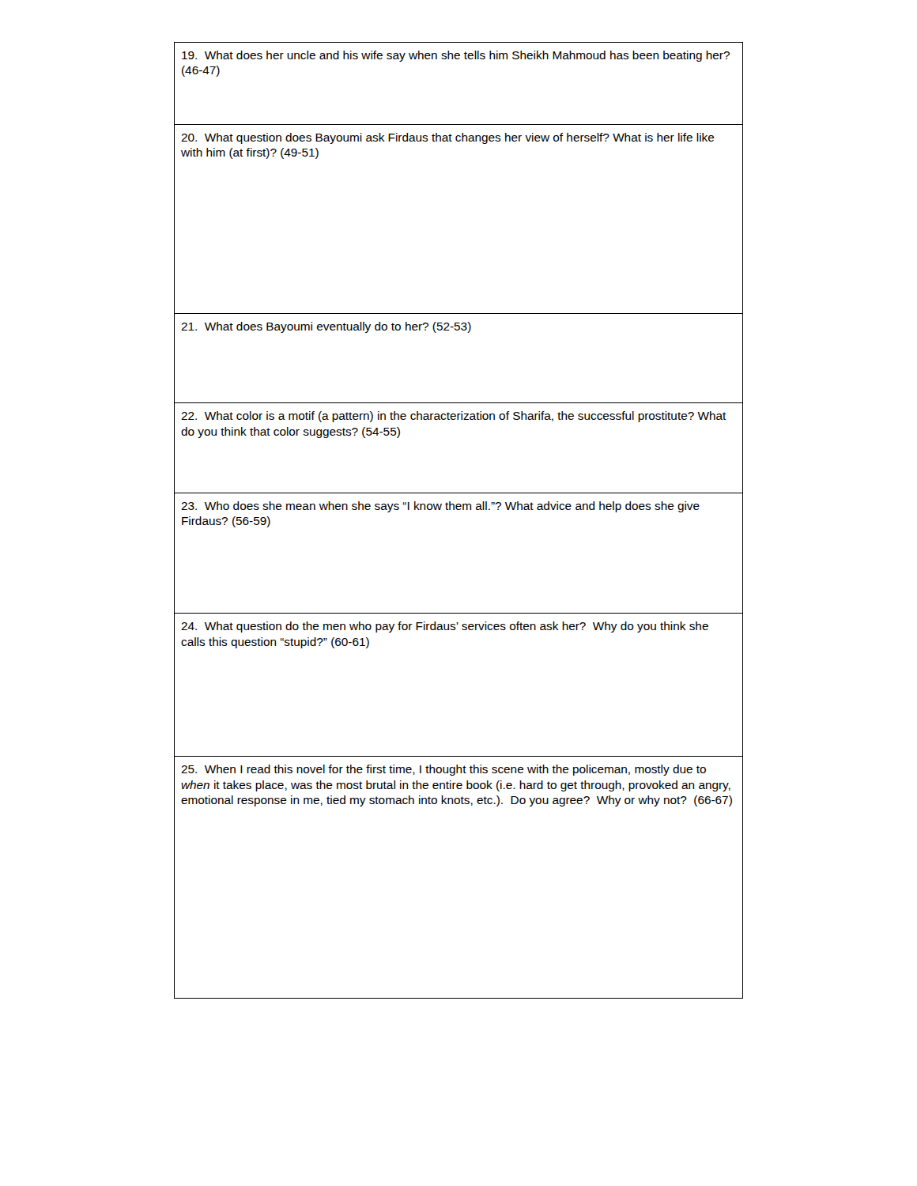| 19. What does her uncle and his wife say when she tells him Sheikh Mahmoud has been beating her? (46-47) |
| 20. What question does Bayoumi ask Firdaus that changes her view of herself? What is her life like with him (at first)? (49-51) |
| 21. What does Bayoumi eventually do to her? (52-53) |
| 22. What color is a motif (a pattern) in the characterization of Sharifa, the successful prostitute? What do you think that color suggests? (54-55) |
| 23. Who does she mean when she says “I know them all.”? What advice and help does she give Firdaus? (56-59) |
| 24. What question do the men who pay for Firdaus’ services often ask her? Why do you think she calls this question “stupid?” (60-61) |
| 25. When I read this novel for the first time, I thought this scene with the policeman, mostly due to when it takes place, was the most brutal in the entire book (i.e. hard to get through, provoked an angry, emotional response in me, tied my stomach into knots, etc.). Do you agree? Why or why not? (66-67) |